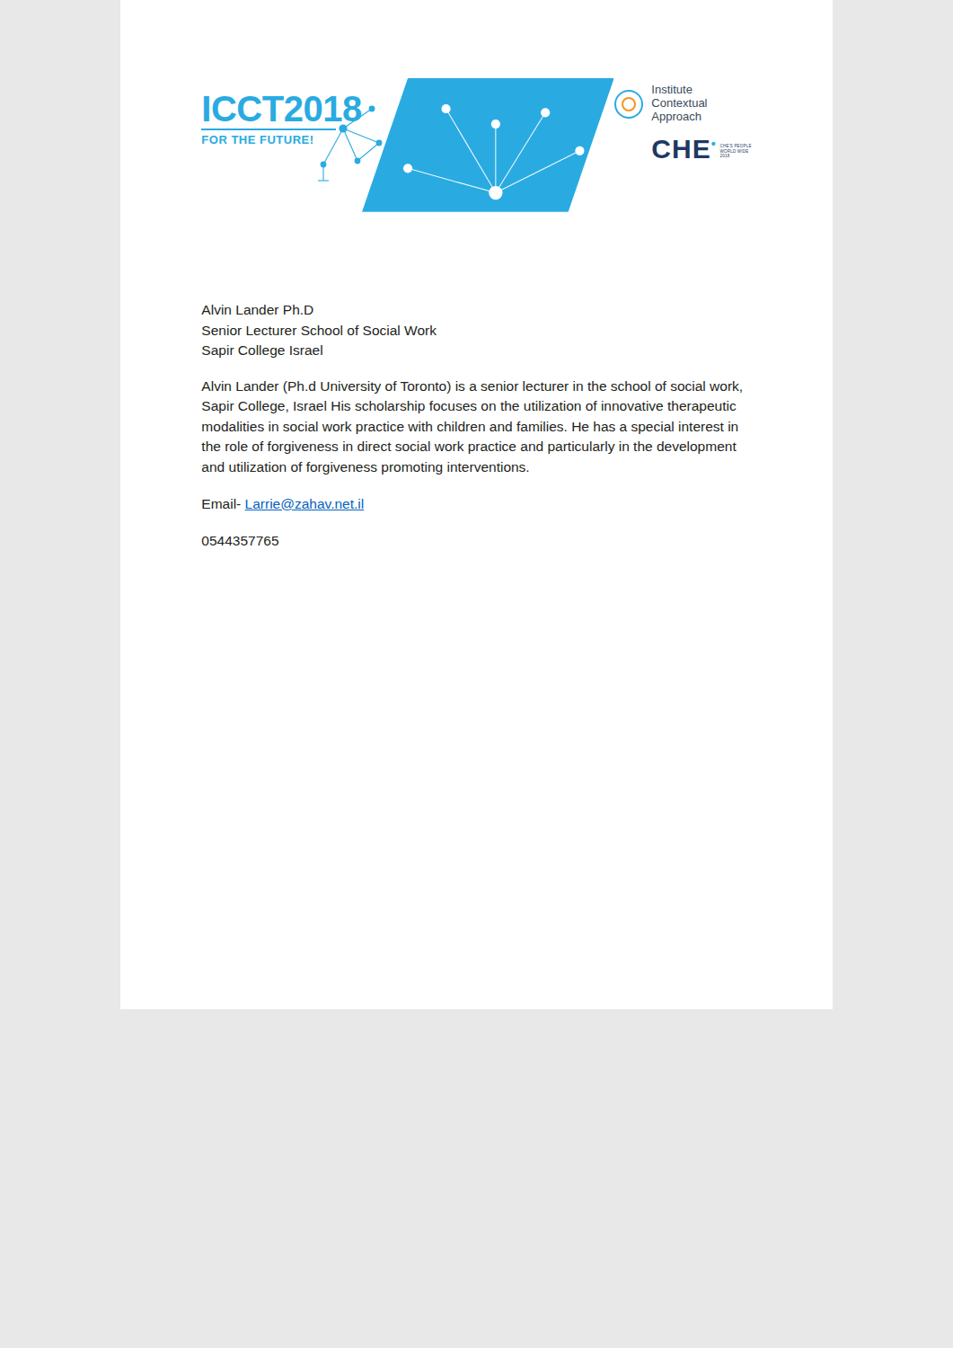ICCT2018
FOR THE FUTURE!
Institute
Contextual
Approach
CHE•
CHE'S PEOPLE
WORLD WIDE
2018
Alvin Lander Ph.D
Senior Lecturer School of Social Work
Sapir College Israel
Alvin Lander (Ph.d University of Toronto) is a senior lecturer in the school of social work, Sapir College, Israel His scholarship focuses on the utilization of innovative therapeutic modalities in social work practice with children and families. He has a special interest in the role of forgiveness in direct social work practice and particularly in the development and utilization of forgiveness promoting interventions.
Email- Larrie@zahav.net.il
0544357765